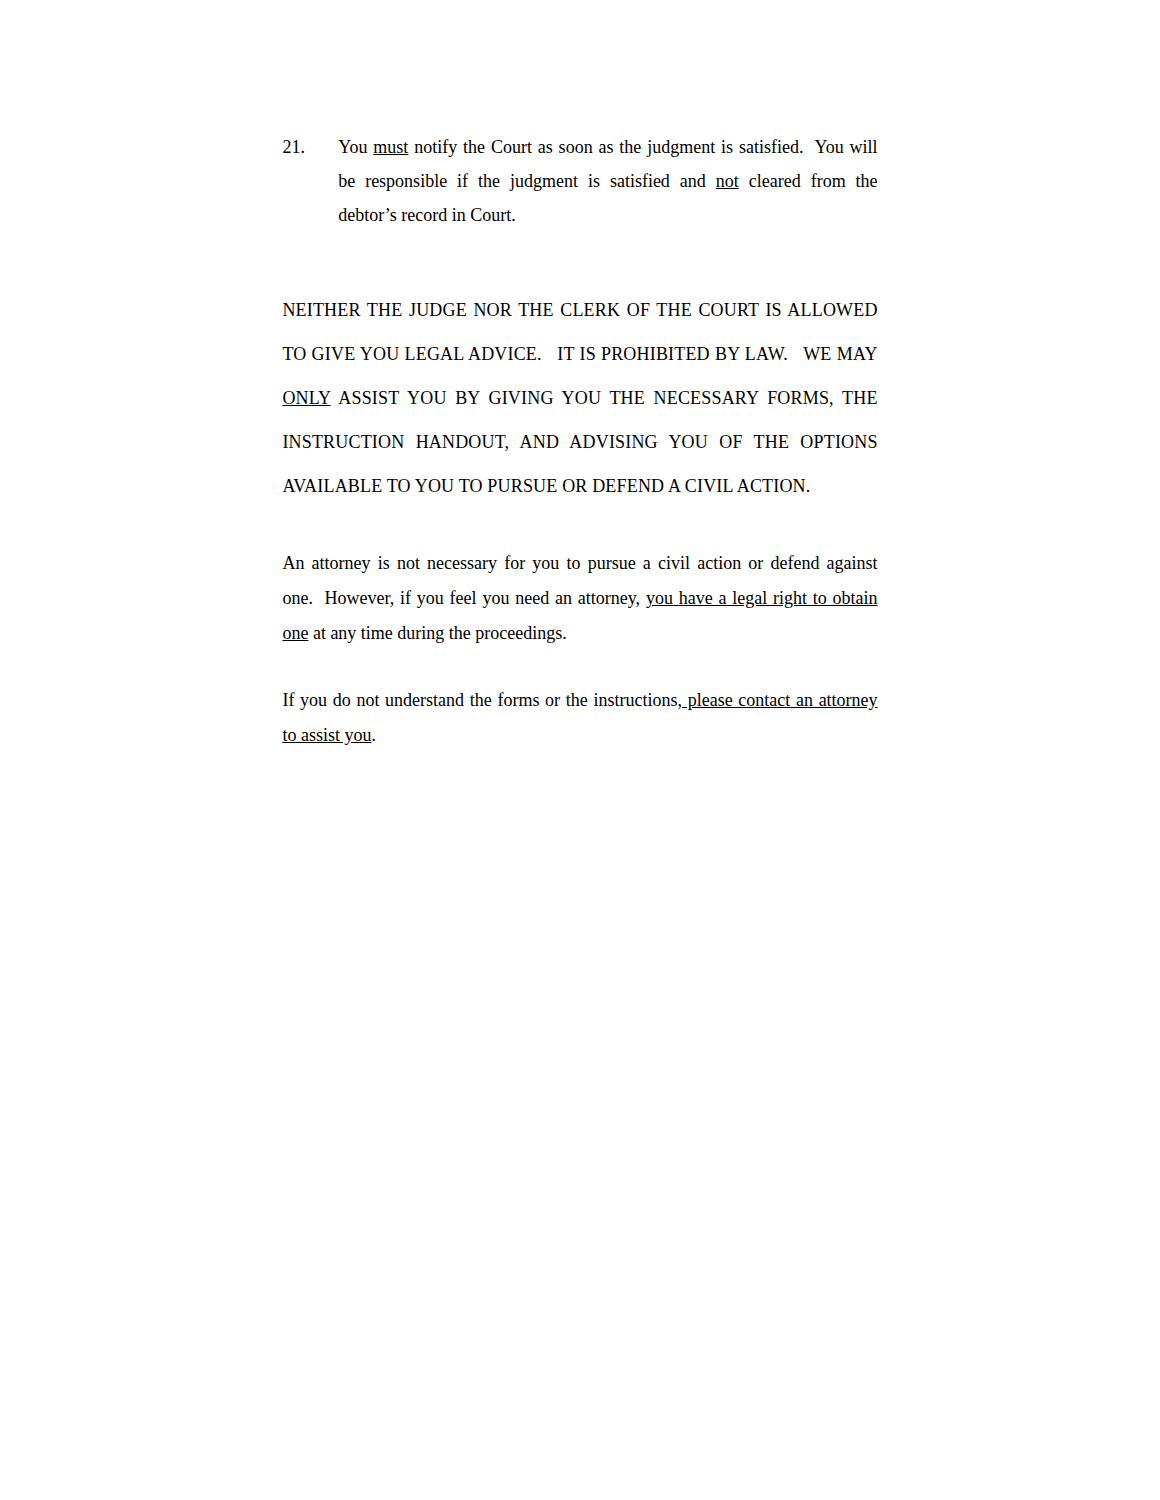21. You must notify the Court as soon as the judgment is satisfied. You will be responsible if the judgment is satisfied and not cleared from the debtor’s record in Court.
Neither the Judge nor the Clerk of the Court is allowed to give you legal advice. It is prohibited by law. We may only assist you by giving you the necessary forms, the instruction handout, and advising you of the options available to you to pursue or defend a civil action.
An attorney is not necessary for you to pursue a civil action or defend against one. However, if you feel you need an attorney, you have a legal right to obtain one at any time during the proceedings.
If you do not understand the forms or the instructions, please contact an attorney to assist you.